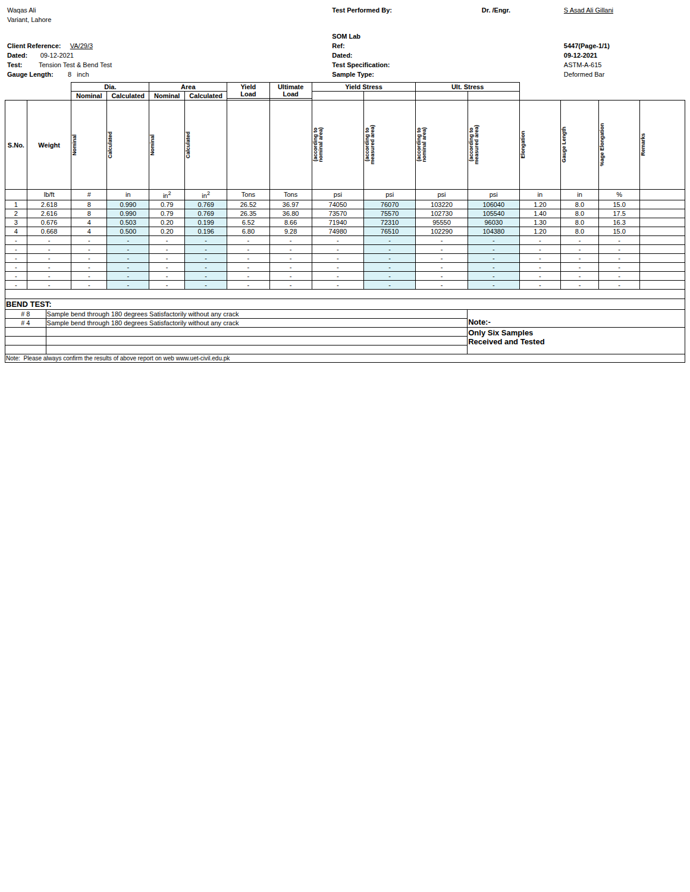| Waqas Ali | Test Performed By: | Dr. /Engr. | S Asad Ali Gillani |
| Variant, Lahore | | | |
| | SOM Lab |
| Client Reference: VA/29/3 | Ref: | 5447(Page-1/1) |
| Dated: 09-12-2021 | Dated: | 09-12-2021 |
| Test: Tension Test & Bend Test | Test Specification: | ASTM-A-615 |
| Gauge Length: 8 inch | Sample Type: | Deformed Bar |
| | | Dia. | Area | Yield Load | Ultimate Load | Yield Stress | Ult. Stress | | | | |
| --- | --- | --- | --- | --- | --- | --- | --- | --- | --- | --- | --- |
| Nominal | Calculated | Nominal | Calculated | | | | |
| S.No. | Weight | Nominal | Calculated | Nominal | Calculated | | | (according to nominal area) | (according to measured area) | (according to nominal area) | (according to measured area) | Elongation | Gauge Length | %age Elongation | Remarks |
| | lb/ft | # | in | in 2 | in 2 | Tons | Tons | psi | psi | psi | psi | in | in | % | |
| 1 | 2.618 | 8 | 0.990 | 0.79 | 0.769 | 26.52 | 36.97 | 74050 | 76070 | 103220 | 106040 | 1.20 | 8.0 | 15.0 | |
| 2 | 2.616 | 8 | 0.990 | 0.79 | 0.769 | 26.35 | 36.80 | 73570 | 75570 | 102730 | 105540 | 1.40 | 8.0 | 17.5 | |
| 3 | 0.676 | 4 | 0.503 | 0.20 | 0.199 | 6.52 | 8.66 | 71940 | 72310 | 95550 | 96030 | 1.30 | 8.0 | 16.3 | |
| 4 | 0.668 | 4 | 0.500 | 0.20 | 0.196 | 6.80 | 9.28 | 74980 | 76510 | 102290 | 104380 | 1.20 | 8.0 | 15.0 | |
| - | - | - | - | - | - | - | - | - | - | - | - | - | - | - | |
| - | - | - | - | - | - | - | - | - | - | - | - | - | - | - | |
| - | - | - | - | - | - | - | - | - | - | - | - | - | - | - | |
| - | - | - | - | - | - | - | - | - | - | - | - | - | - | - | |
| - | - | - | - | - | - | - | - | - | - | - | - | - | - | - | |
| - | - | - | - | - | - | - | - | - | - | - | - | - | - | - | |
| BEND TEST: |
| # 8 | Sample bend through 180 degrees Satisfactorily without any crack | Note:- |
| # 4 | Sample bend through 180 degrees Satisfactorily without any crack |
| | | Only Six Samples Received and Tested |
| Note: Please always confirm the results of above report on web www.uet-civil.edu.pk |